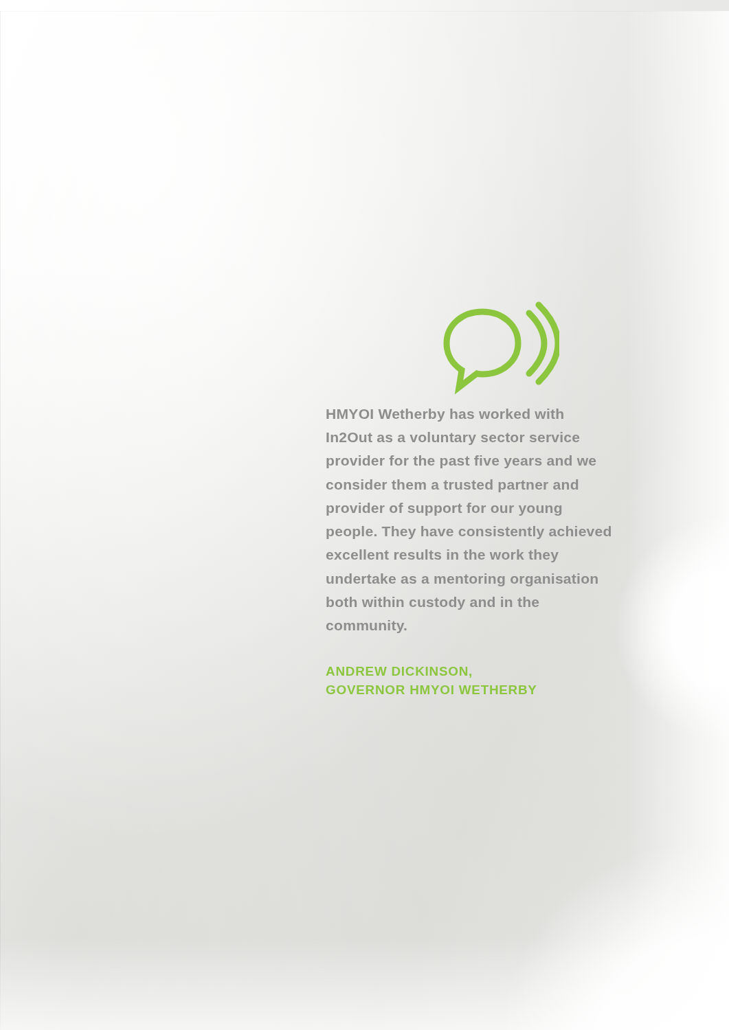HMYOI Wetherby has worked with In2Out as a voluntary sector service provider for the past five years and we consider them a trusted partner and provider of support for our young people. They have consistently achieved excellent results in the work they undertake as a mentoring organisation both within custody and in the community.
Andrew Dickinson,
Governor HMYOI Wetherby